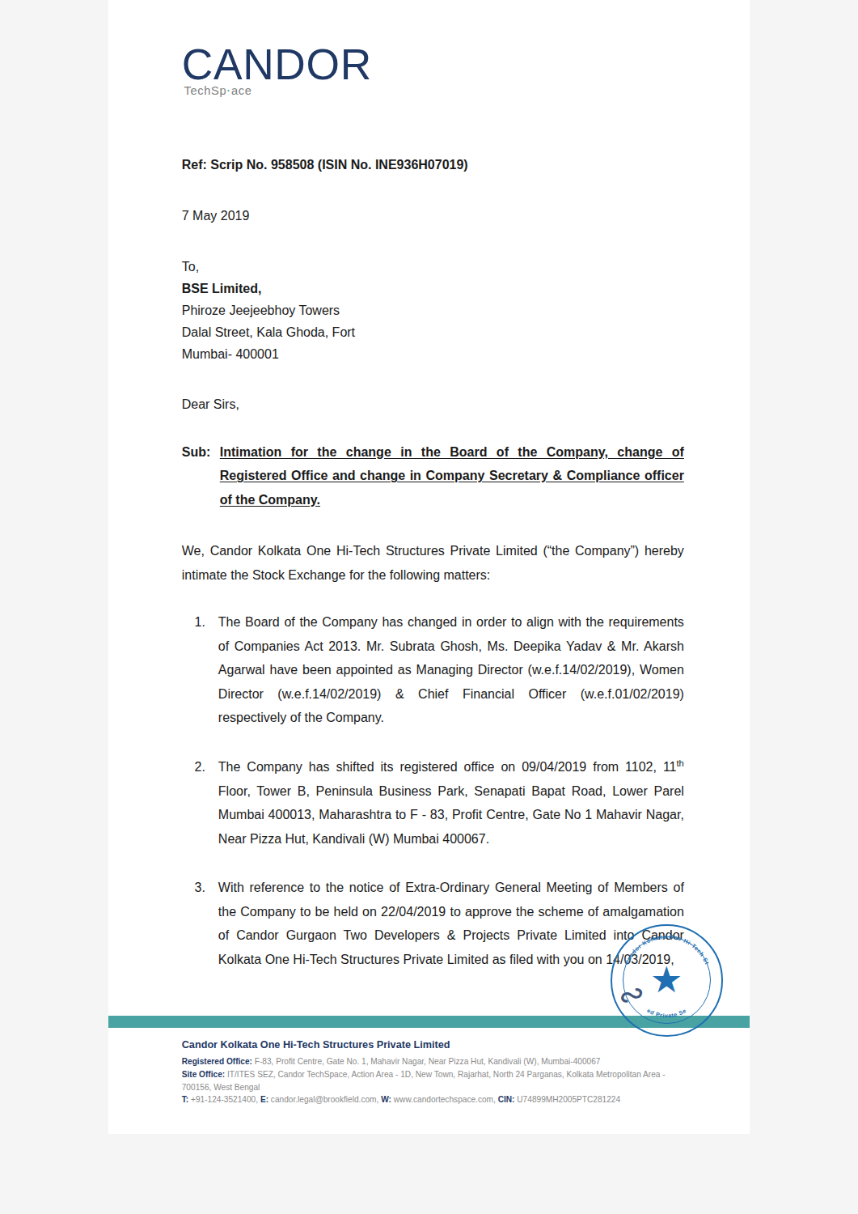CANDOR
TechSp⋅ace
Ref: Scrip No. 958508 (ISIN No. INE936H07019)
7 May 2019
To,
BSE Limited,
Phiroze Jeejeebhoy Towers
Dalal Street, Kala Ghoda, Fort
Mumbai- 400001
Dear Sirs,
Sub: Intimation for the change in the Board of the Company, change of Registered Office and change in Company Secretary & Compliance officer of the Company.
We, Candor Kolkata One Hi-Tech Structures Private Limited (“the Company”) hereby intimate the Stock Exchange for the following matters:
The Board of the Company has changed in order to align with the requirements of Companies Act 2013. Mr. Subrata Ghosh, Ms. Deepika Yadav & Mr. Akarsh Agarwal have been appointed as Managing Director (w.e.f.14/02/2019), Women Director (w.e.f.14/02/2019) & Chief Financial Officer (w.e.f.01/02/2019) respectively of the Company.
The Company has shifted its registered office on 09/04/2019 from 1102, 11th Floor, Tower B, Peninsula Business Park, Senapati Bapat Road, Lower Parel Mumbai 400013, Maharashtra to F - 83, Profit Centre, Gate No 1 Mahavir Nagar, Near Pizza Hut, Kandivali (W) Mumbai 400067.
With reference to the notice of Extra-Ordinary General Meeting of Members of the Company to be held on 22/04/2019 to approve the scheme of amalgamation of Candor Gurgaon Two Developers & Projects Private Limited into Candor Kolkata One Hi-Tech Structures Private Limited as filed with you on 14/03/2019,
∾
Candor Kolkata One Hi-Tech St ed Private Se
★
Candor Kolkata One Hi-Tech Structures Private Limited
Registered Office: F-83, Profit Centre, Gate No. 1, Mahavir Nagar, Near Pizza Hut, Kandivali (W), Mumbai-400067
Site Office: IT/ITES SEZ, Candor TechSpace, Action Area - 1D, New Town, Rajarhat, North 24 Parganas, Kolkata Metropolitan Area - 700156, West Bengal
T: +91-124-3521400, E: candor.legal@brookfield.com, W: www.candortechspace.com, CIN: U74899MH2005PTC281224